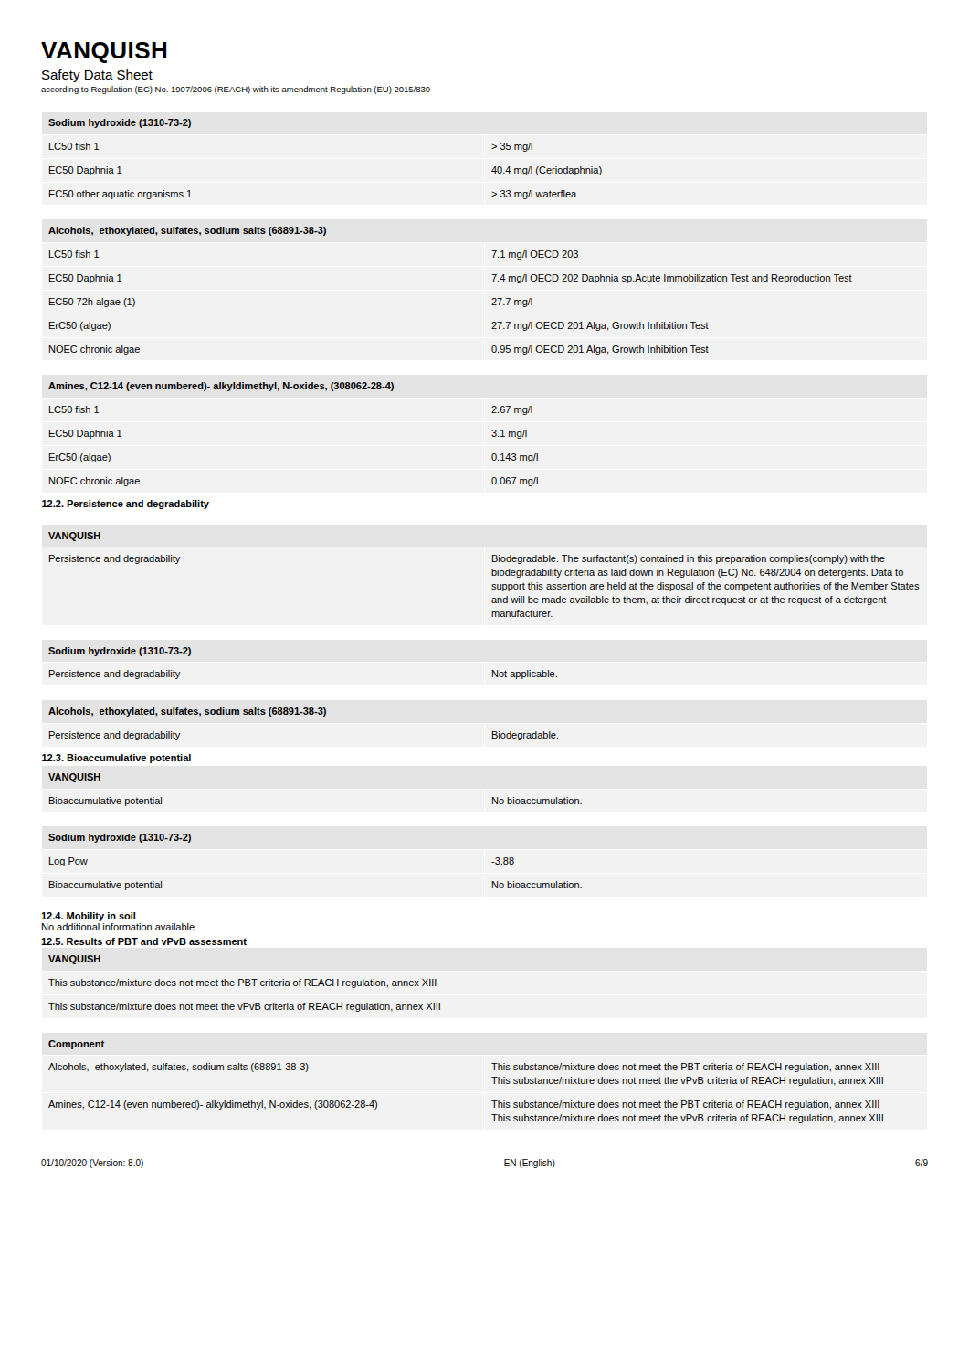VANQUISH
Safety Data Sheet
according to Regulation (EC) No. 1907/2006 (REACH) with its amendment Regulation (EU) 2015/830
| Sodium hydroxide (1310-73-2) |
| LC50 fish 1 | > 35 mg/l |
| EC50 Daphnia 1 | 40.4 mg/l (Ceriodaphnia) |
| EC50 other aquatic organisms 1 | > 33 mg/l waterflea |
| Alcohols, ethoxylated, sulfates, sodium salts (68891-38-3) |
| LC50 fish 1 | 7.1 mg/l OECD 203 |
| EC50 Daphnia 1 | 7.4 mg/l OECD 202 Daphnia sp.Acute Immobilization Test and Reproduction Test |
| EC50 72h algae (1) | 27.7 mg/l |
| ErC50 (algae) | 27.7 mg/l OECD 201 Alga, Growth Inhibition Test |
| NOEC chronic algae | 0.95 mg/l OECD 201 Alga, Growth Inhibition Test |
| Amines, C12-14 (even numbered)- alkyldimethyl, N-oxides, (308062-28-4) |
| LC50 fish 1 | 2.67 mg/l |
| EC50 Daphnia 1 | 3.1 mg/l |
| ErC50 (algae) | 0.143 mg/l |
| NOEC chronic algae | 0.067 mg/l |
| 12.2. Persistence and degradability |
| VANQUISH |
| Persistence and degradability | Biodegradable. The surfactant(s) contained in this preparation complies(comply) with the biodegradability criteria as laid down in Regulation (EC) No. 648/2004 on detergents. Data to support this assertion are held at the disposal of the competent authorities of the Member States and will be made available to them, at their direct request or at the request of a detergent manufacturer. |
| Sodium hydroxide (1310-73-2) |
| Persistence and degradability | Not applicable. |
| Alcohols, ethoxylated, sulfates, sodium salts (68891-38-3) |
| Persistence and degradability | Biodegradable. |
| 12.3. Bioaccumulative potential |
| VANQUISH |
| Bioaccumulative potential | No bioaccumulation. |
| Sodium hydroxide (1310-73-2) |
| Log Pow | -3.88 |
| Bioaccumulative potential | No bioaccumulation. |
12.4. Mobility in soil
No additional information available
12.5. Results of PBT and vPvB assessment
| VANQUISH |
| This substance/mixture does not meet the PBT criteria of REACH regulation, annex XIII |
| This substance/mixture does not meet the vPvB criteria of REACH regulation, annex XIII |
| Component |
| Alcohols, ethoxylated, sulfates, sodium salts (68891-38-3) | This substance/mixture does not meet the PBT criteria of REACH regulation, annex XIII This substance/mixture does not meet the vPvB criteria of REACH regulation, annex XIII |
| Amines, C12-14 (even numbered)- alkyldimethyl, N-oxides, (308062-28-4) | This substance/mixture does not meet the PBT criteria of REACH regulation, annex XIII This substance/mixture does not meet the vPvB criteria of REACH regulation, annex XIII |
01/10/2020 (Version: 8.0)
EN (English)
6/9